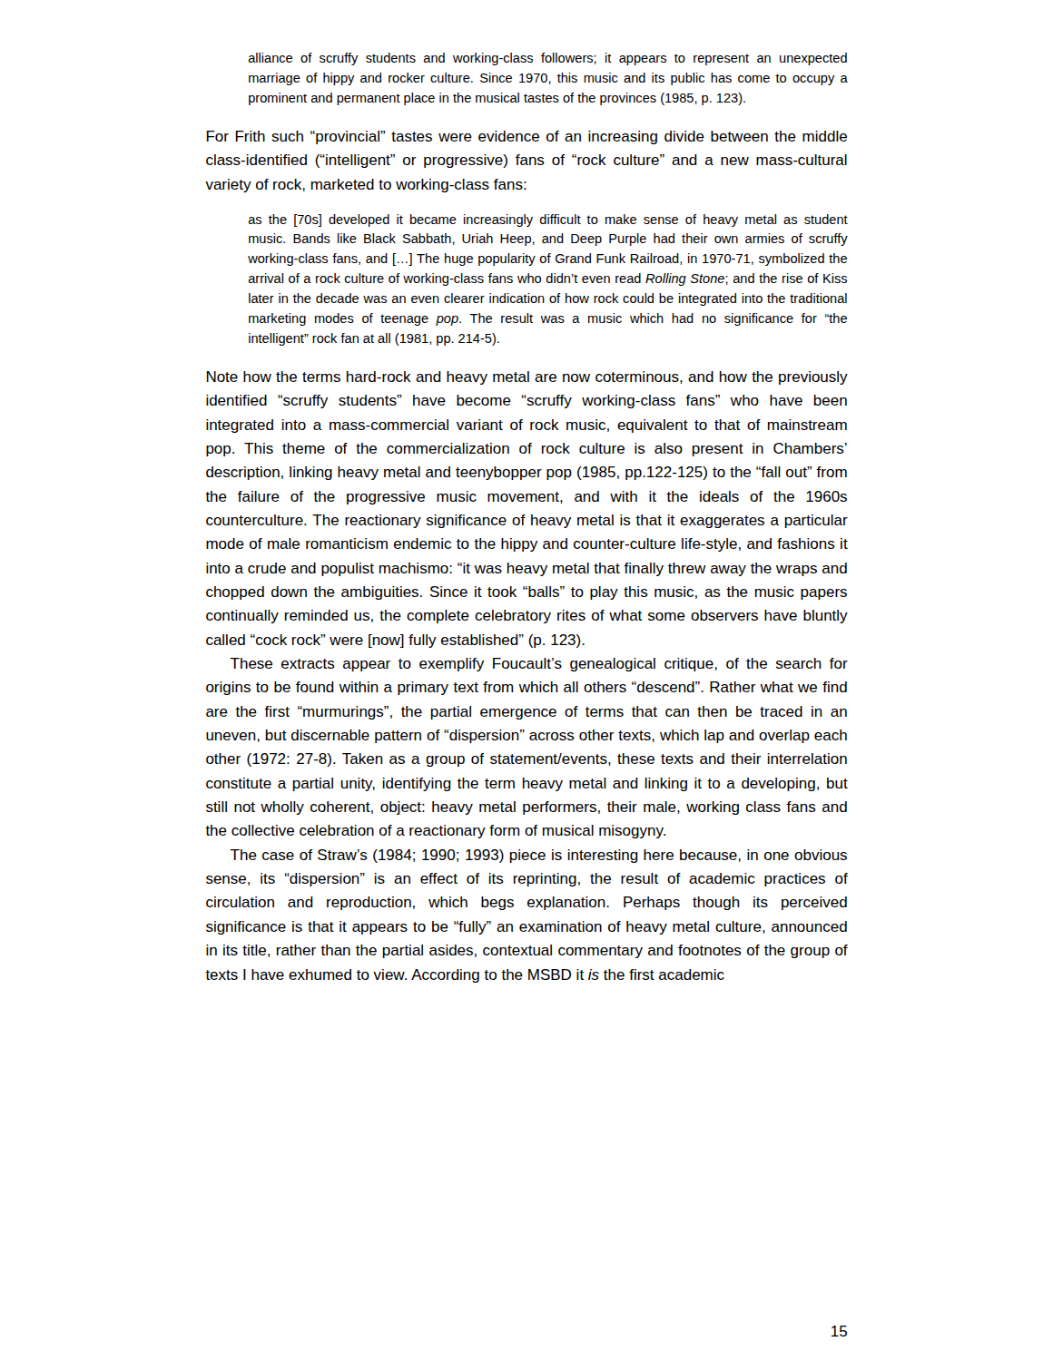alliance of scruffy students and working-class followers; it appears to represent an unexpected marriage of hippy and rocker culture. Since 1970, this music and its public has come to occupy a prominent and permanent place in the musical tastes of the provinces (1985, p. 123).
For Frith such “provincial” tastes were evidence of an increasing divide between the middle class-identified (“intelligent” or progressive) fans of “rock culture” and a new mass-cultural variety of rock, marketed to working-class fans:
as the [70s] developed it became increasingly difficult to make sense of heavy metal as student music. Bands like Black Sabbath, Uriah Heep, and Deep Purple had their own armies of scruffy working-class fans, and […] The huge popularity of Grand Funk Railroad, in 1970-71, symbolized the arrival of a rock culture of working-class fans who didn’t even read Rolling Stone; and the rise of Kiss later in the decade was an even clearer indication of how rock could be integrated into the traditional marketing modes of teenage pop. The result was a music which had no significance for “the intelligent” rock fan at all (1981, pp. 214-5).
Note how the terms hard-rock and heavy metal are now coterminous, and how the previously identified “scruffy students” have become “scruffy working-class fans” who have been integrated into a mass-commercial variant of rock music, equivalent to that of mainstream pop. This theme of the commercialization of rock culture is also present in Chambers’ description, linking heavy metal and teenybopper pop (1985, pp.122-125) to the “fall out” from the failure of the progressive music movement, and with it the ideals of the 1960s counterculture. The reactionary significance of heavy metal is that it exaggerates a particular mode of male romanticism endemic to the hippy and counter-culture life-style, and fashions it into a crude and populist machismo: “it was heavy metal that finally threw away the wraps and chopped down the ambiguities. Since it took “balls” to play this music, as the music papers continually reminded us, the complete celebratory rites of what some observers have bluntly called “cock rock” were [now] fully established” (p. 123).
These extracts appear to exemplify Foucault’s genealogical critique, of the search for origins to be found within a primary text from which all others “descend”. Rather what we find are the first “murmurings”, the partial emergence of terms that can then be traced in an uneven, but discernable pattern of “dispersion” across other texts, which lap and overlap each other (1972: 27-8). Taken as a group of statement/events, these texts and their interrelation constitute a partial unity, identifying the term heavy metal and linking it to a developing, but still not wholly coherent, object: heavy metal performers, their male, working class fans and the collective celebration of a reactionary form of musical misogyny.
The case of Straw’s (1984; 1990; 1993) piece is interesting here because, in one obvious sense, its “dispersion” is an effect of its reprinting, the result of academic practices of circulation and reproduction, which begs explanation. Perhaps though its perceived significance is that it appears to be “fully” an examination of heavy metal culture, announced in its title, rather than the partial asides, contextual commentary and footnotes of the group of texts I have exhumed to view. According to the MSBD it is the first academic
15